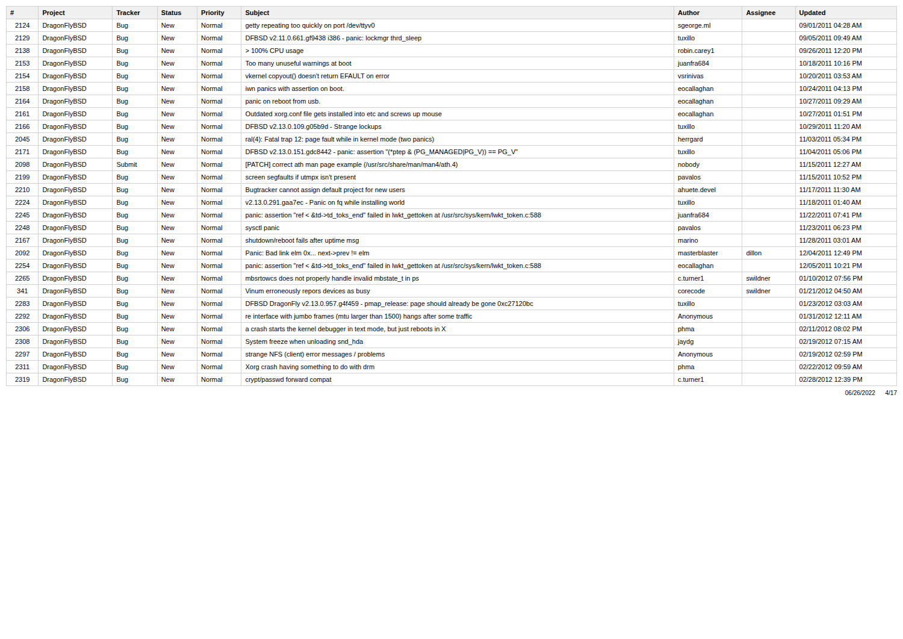| # | Project | Tracker | Status | Priority | Subject | Author | Assignee | Updated |
| --- | --- | --- | --- | --- | --- | --- | --- | --- |
| 2124 | DragonFlyBSD | Bug | New | Normal | getty repeating too quickly on port /dev/ttyv0 | sgeorge.ml | | 09/01/2011 04:28 AM |
| 2129 | DragonFlyBSD | Bug | New | Normal | DFBSD v2.11.0.661.gf9438 i386 - panic: lockmgr thrd_sleep | tuxillo | | 09/05/2011 09:49 AM |
| 2138 | DragonFlyBSD | Bug | New | Normal | > 100% CPU usage | robin.carey1 | | 09/26/2011 12:20 PM |
| 2153 | DragonFlyBSD | Bug | New | Normal | Too many unuseful warnings at boot | juanfra684 | | 10/18/2011 10:16 PM |
| 2154 | DragonFlyBSD | Bug | New | Normal | vkernel copyout() doesn't return EFAULT on error | vsrinivas | | 10/20/2011 03:53 AM |
| 2158 | DragonFlyBSD | Bug | New | Normal | iwn panics with assertion on boot. | eocallaghan | | 10/24/2011 04:13 PM |
| 2164 | DragonFlyBSD | Bug | New | Normal | panic on reboot from usb. | eocallaghan | | 10/27/2011 09:29 AM |
| 2161 | DragonFlyBSD | Bug | New | Normal | Outdated xorg.conf file gets installed into etc and screws up mouse | eocallaghan | | 10/27/2011 01:51 PM |
| 2166 | DragonFlyBSD | Bug | New | Normal | DFBSD v2.13.0.109.g05b9d - Strange lockups | tuxillo | | 10/29/2011 11:20 AM |
| 2045 | DragonFlyBSD | Bug | New | Normal | ral(4): Fatal trap 12: page fault while in kernel mode (two panics) | herrgard | | 11/03/2011 05:34 PM |
| 2171 | DragonFlyBSD | Bug | New | Normal | DFBSD v2.13.0.151.gdc8442 - panic: assertion "(*ptep & (PG_MANAGED/PG_V)) == PG_V" | tuxillo | | 11/04/2011 05:06 PM |
| 2098 | DragonFlyBSD | Submit | New | Normal | [PATCH] correct ath man page example (/usr/src/share/man/man4/ath.4) | nobody | | 11/15/2011 12:27 AM |
| 2199 | DragonFlyBSD | Bug | New | Normal | screen segfaults if utmpx isn't present | pavalos | | 11/15/2011 10:52 PM |
| 2210 | DragonFlyBSD | Bug | New | Normal | Bugtracker cannot assign default project for new users | ahuete.devel | | 11/17/2011 11:30 AM |
| 2224 | DragonFlyBSD | Bug | New | Normal | v2.13.0.291.gaa7ec - Panic on fq while installing world | tuxillo | | 11/18/2011 01:40 AM |
| 2245 | DragonFlyBSD | Bug | New | Normal | panic: assertion "ref < &td->td_toks_end" failed in lwkt_gettoken at /usr/src/sys/kern/lwkt_token.c:588 | juanfra684 | | 11/22/2011 07:41 PM |
| 2248 | DragonFlyBSD | Bug | New | Normal | sysctl panic | pavalos | | 11/23/2011 06:23 PM |
| 2167 | DragonFlyBSD | Bug | New | Normal | shutdown/reboot fails after uptime msg | marino | | 11/28/2011 03:01 AM |
| 2092 | DragonFlyBSD | Bug | New | Normal | Panic: Bad link elm 0x... next->prev != elm | masterblaster | dillon | 12/04/2011 12:49 PM |
| 2254 | DragonFlyBSD | Bug | New | Normal | panic: assertion "ref < &td->td_toks_end" failed in lwkt_gettoken at /usr/src/sys/kern/lwkt_token.c:588 | eocallaghan | | 12/05/2011 10:21 PM |
| 2265 | DragonFlyBSD | Bug | New | Normal | mbsrtowcs does not properly handle invalid mbstate_t in ps | c.turner1 | swildner | 01/10/2012 07:56 PM |
| 341 | DragonFlyBSD | Bug | New | Normal | Vinum erroneously repors devices as busy | corecode | swildner | 01/21/2012 04:50 AM |
| 2283 | DragonFlyBSD | Bug | New | Normal | DFBSD DragonFly v2.13.0.957.g4f459 - pmap_release: page should already be gone 0xc27120bc | tuxillo | | 01/23/2012 03:03 AM |
| 2292 | DragonFlyBSD | Bug | New | Normal | re interface with jumbo frames (mtu larger than 1500) hangs after some traffic | Anonymous | | 01/31/2012 12:11 AM |
| 2306 | DragonFlyBSD | Bug | New | Normal | a crash starts the kernel debugger in text mode, but just reboots in X | phma | | 02/11/2012 08:02 PM |
| 2308 | DragonFlyBSD | Bug | New | Normal | System freeze when unloading snd_hda | jaydg | | 02/19/2012 07:15 AM |
| 2297 | DragonFlyBSD | Bug | New | Normal | strange NFS (client) error messages / problems | Anonymous | | 02/19/2012 02:59 PM |
| 2311 | DragonFlyBSD | Bug | New | Normal | Xorg crash having something to do with drm | phma | | 02/22/2012 09:59 AM |
| 2319 | DragonFlyBSD | Bug | New | Normal | crypt/passwd forward compat | c.turner1 | | 02/28/2012 12:39 PM |
06/26/2022 4/17